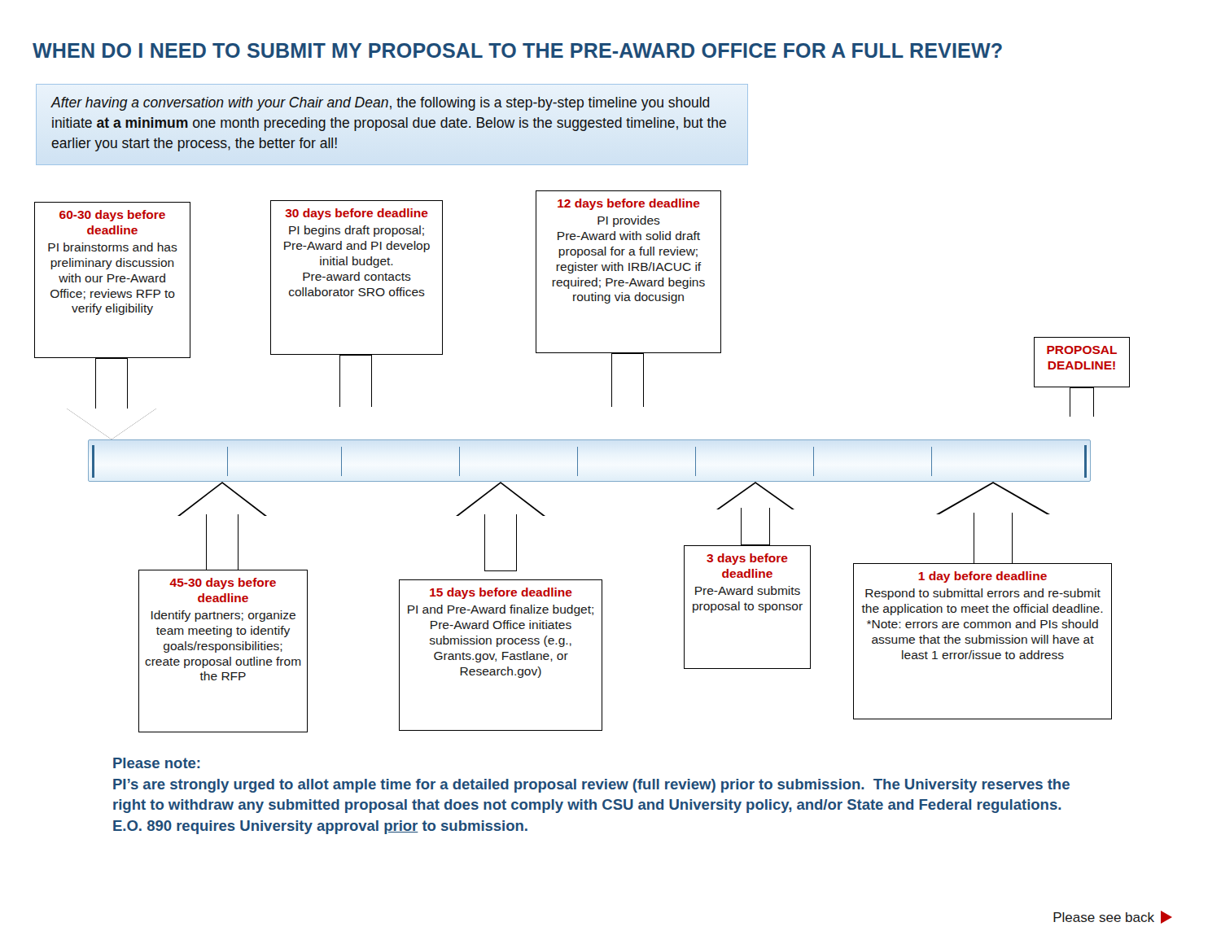WHEN DO I NEED TO SUBMIT MY PROPOSAL TO THE PRE-AWARD OFFICE FOR A FULL REVIEW?
After having a conversation with your Chair and Dean, the following is a step-by-step timeline you should initiate at a minimum one month preceding the proposal due date. Below is the suggested timeline, but the earlier you start the process, the better for all!
60-30 days before deadline PI brainstorms and has preliminary discussion with our Pre-Award Office; reviews RFP to verify eligibility
30 days before deadline PI begins draft proposal;
Pre-Award and PI develop initial budget.
Pre-award contacts collaborator SRO offices
12 days before deadline PI provides
Pre-Award with solid draft proposal for a full review; register with IRB/IACUC if required; Pre-Award begins routing via docusign
PROPOSAL DEADLINE!
45-30 days before deadline Identify partners; organize team meeting to identify goals/responsibilities; create proposal outline from the RFP
15 days before deadline PI and Pre-Award finalize budget; Pre-Award Office initiates submission process (e.g., Grants.gov, Fastlane, or Research.gov)
3 days before deadline Pre-Award submits proposal to sponsor
1 day before deadline Respond to submittal errors and re-submit the application to meet the official deadline.
*Note: errors are common and PIs should assume that the submission will have at least 1 error/issue to address
Please note:
PI’s are strongly urged to allot ample time for a detailed proposal review (full review) prior to submission. The University reserves the right to withdraw any submitted proposal that does not comply with CSU and University policy, and/or State and Federal regulations. E.O. 890 requires University approval prior to submission.
Please see back